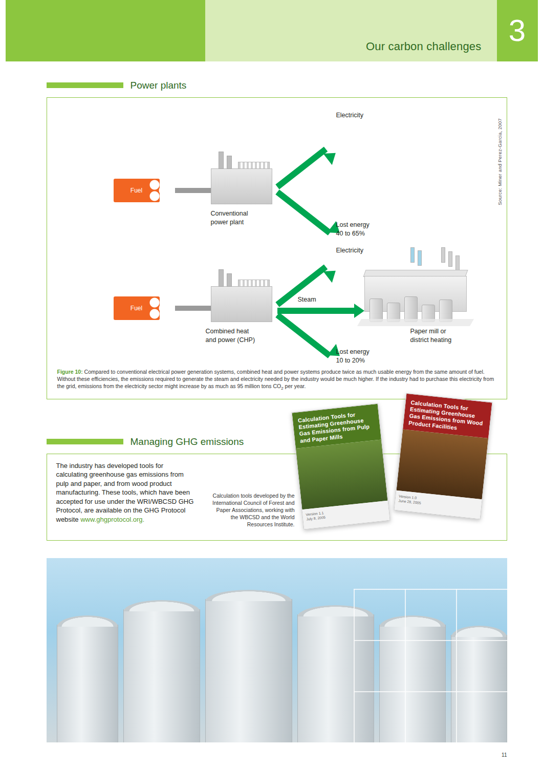Our carbon challenges
3
Power plants
Source: Miner and Perez-Garcia, 2007
Electricity
Fuel
Conventional
power plant
Lost energy
40 to 65%
Electricity
Fuel
Combined heat
and power (CHP)
Steam
Lost energy
10 to 20%
Paper mill or
district heating
Figure 10: Compared to conventional electrical power generation systems, combined heat and power systems produce twice as much usable energy from the same amount of fuel. Without these efficiencies, the emissions required to generate the steam and electricity needed by the industry would be much higher. If the industry had to purchase this electricity from the grid, emissions from the electricity sector might increase by as much as 95 million tons CO2 per year.
Managing GHG emissions
Calculation Tools for Estimating Greenhouse Gas Emissions from Pulp and Paper Mills
Version 1.1
July 8, 2005
Calculation Tools for Estimating Greenhouse Gas Emissions from Wood Product Facilities
Version 1.0
June 28, 2005
The industry has developed tools for calculating greenhouse gas emissions from pulp and paper, and from wood product manufacturing. These tools, which have been accepted for use under the WRI/WBCSD GHG Protocol, are available on the GHG Protocol website www.ghgprotocol.org.
Calculation tools developed by the International Council of Forest and Paper Associations, working with the WBCSD and the World Resources Institute.
11